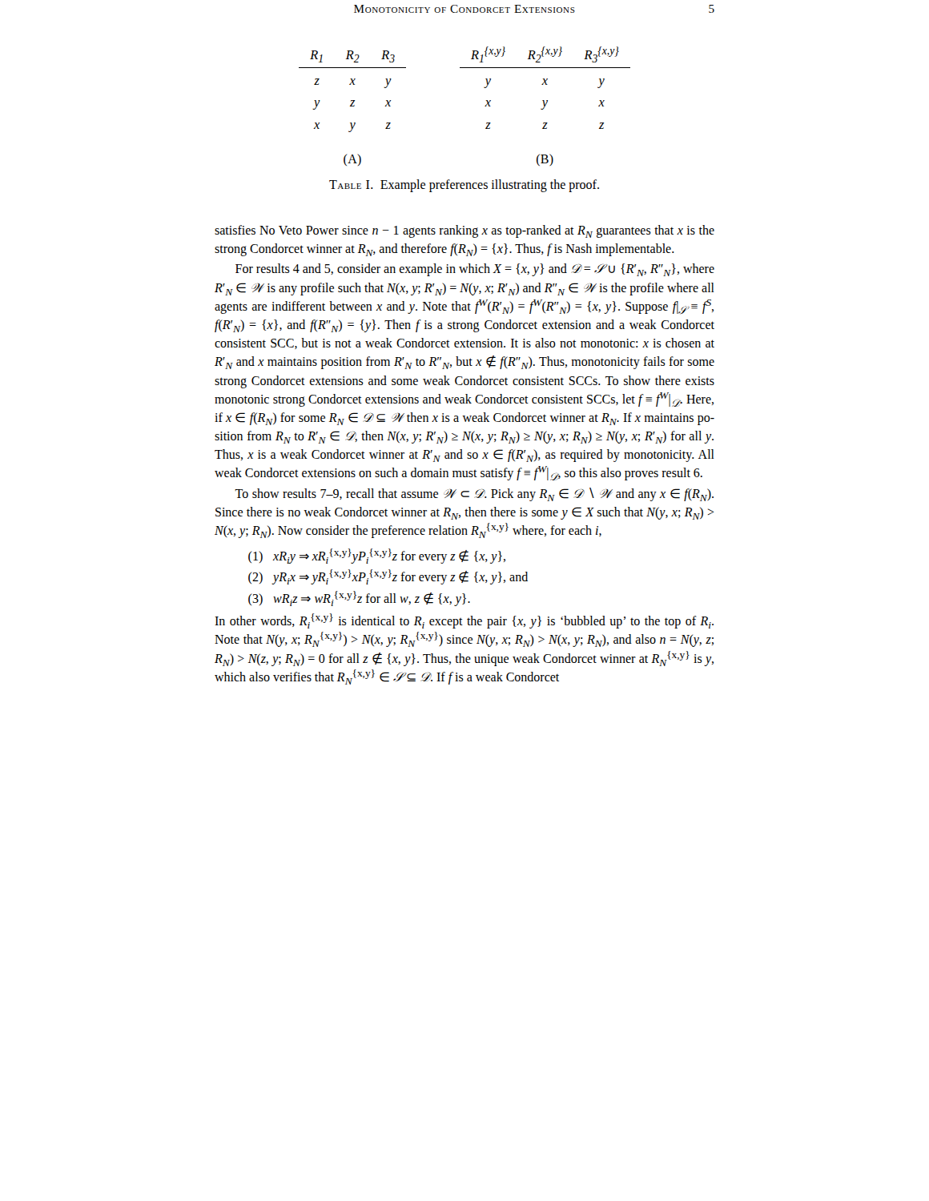Monotonicity of Condorcet Extensions 5
| R 1 | R 2 | R 3 |
| --- | --- | --- |
| z | x | y |
| y | z | x |
| x | y | z |
(A)
| R 1 {x,y} | R 2 {x,y} | R 3 {x,y} |
| --- | --- | --- |
| y | x | y |
| x | y | x |
| z | z | z |
(B)
Table I. Example preferences illustrating the proof.
satisfies No Veto Power since n − 1 agents ranking x as top-ranked at RN guarantees that x is the strong Condorcet winner at RN, and therefore f(RN) = {x}. Thus, f is Nash implementable.
For results 4 and 5, consider an example in which X = {x, y} and 𝒟 = 𝒮 ∪ {R′N, R″N}, where R′N ∈ 𝒲 is any profile such that N(x, y; R′N) = N(y, x; R′N) and R″N ∈ 𝒲 is the profile where all agents are indifferent between x and y. Note that fW(R′N) = fW(R″N) = {x, y}. Suppose f|𝒮 ≡ fS, f(R′N) = {x}, and f(R″N) = {y}. Then f is a strong Condorcet extension and a weak Condorcet consistent SCC, but is not a weak Condorcet extension. It is also not monotonic: x is chosen at R′N and x maintains position from R′N to R″N, but x ∉ f(R″N). Thus, monotonicity fails for some strong Condorcet extensions and some weak Condorcet consistent SCCs. To show there exists monotonic strong Condorcet extensions and weak Condorcet consistent SCCs, let f ≡ fW|𝒟. Here, if x ∈ f(RN) for some RN ∈ 𝒟 ⊆ 𝒲 then x is a weak Condorcet winner at RN. If x maintains position from RN to R′N ∈ 𝒟, then N(x, y; R′N) ≥ N(x, y; RN) ≥ N(y, x; RN) ≥ N(y, x; R′N) for all y. Thus, x is a weak Condorcet winner at R′N and so x ∈ f(R′N), as required by monotonicity. All weak Condorcet extensions on such a domain must satisfy f ≡ fW|𝒟, so this also proves result 6.
To show results 7–9, recall that assume 𝒲 ⊂ 𝒟. Pick any RN ∈ 𝒟 ∖ 𝒲 and any x ∈ f(RN). Since there is no weak Condorcet winner at RN, then there is some y ∈ X such that N(y, x; RN) > N(x, y; RN). Now consider the preference relation RN{x,y} where, for each i,
(1) xRiy ⇒ xRi{x,y}yPi{x,y}z for every z ∉ {x, y},
(2) yRix ⇒ yRi{x,y}xPi{x,y}z for every z ∉ {x, y}, and
(3) wRiz ⇒ wRi{x,y}z for all w, z ∉ {x, y}.
In other words, Ri{x,y} is identical to Ri except the pair {x, y} is ‘bubbled up’ to the top of Ri. Note that N(y, x; RN{x,y}) > N(x, y; RN{x,y}) since N(y, x; RN) > N(x, y; RN), and also n = N(y, z; RN) > N(z, y; RN) = 0 for all z ∉ {x, y}. Thus, the unique weak Condorcet winner at RN{x,y} is y, which also verifies that RN{x,y} ∈ 𝒮 ⊆ 𝒟. If f is a weak Condorcet